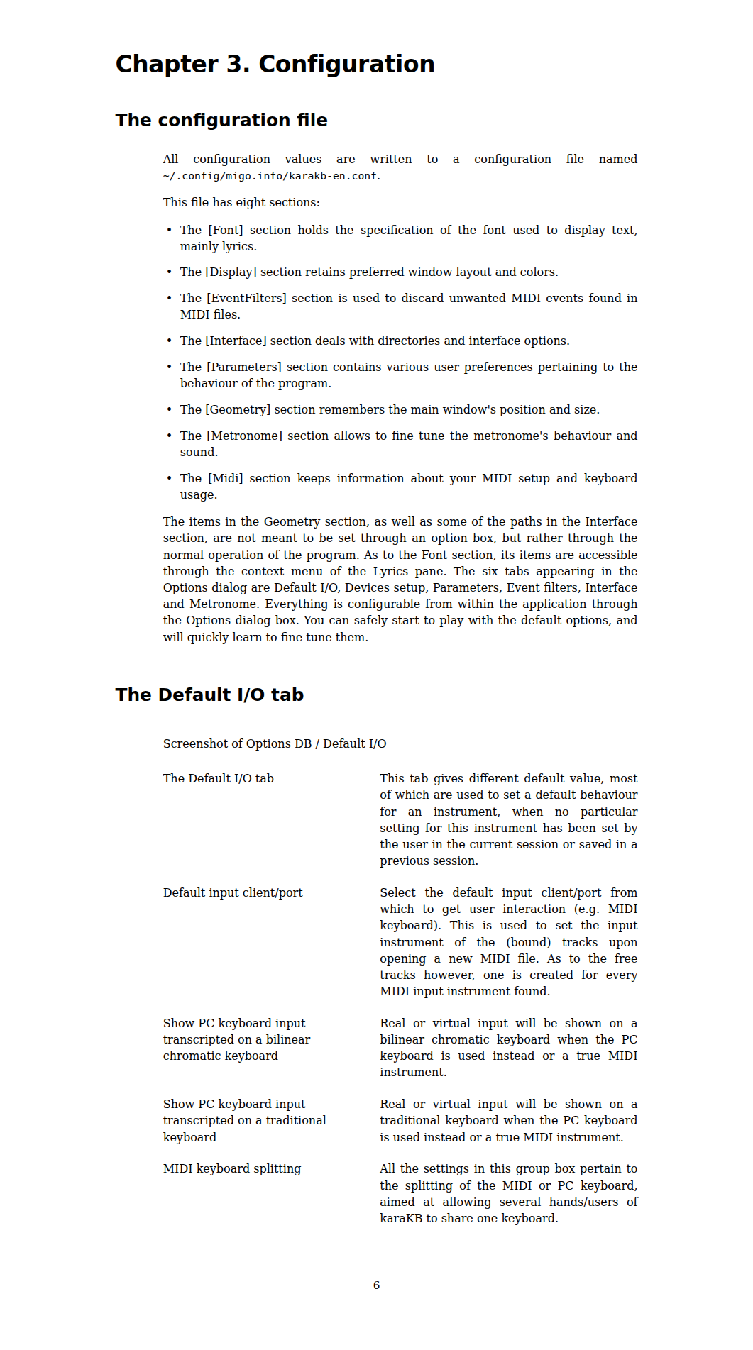Chapter 3. Configuration
The configuration file
All configuration values are written to a configuration file named ~/.config/migo.info/karakb-en.conf.
This file has eight sections:
The [Font] section holds the specification of the font used to display text, mainly lyrics.
The [Display] section retains preferred window layout and colors.
The [EventFilters] section is used to discard unwanted MIDI events found in MIDI files.
The [Interface] section deals with directories and interface options.
The [Parameters] section contains various user preferences pertaining to the behaviour of the program.
The [Geometry] section remembers the main window's position and size.
The [Metronome] section allows to fine tune the metronome's behaviour and sound.
The [Midi] section keeps information about your MIDI setup and keyboard usage.
The items in the Geometry section, as well as some of the paths in the Interface section, are not meant to be set through an option box, but rather through the normal operation of the program. As to the Font section, its items are accessible through the context menu of the Lyrics pane. The six tabs appearing in the Options dialog are Default I/O, Devices setup, Parameters, Event filters, Interface and Metronome. Everything is configurable from within the application through the Options dialog box. You can safely start to play with the default options, and will quickly learn to fine tune them.
The Default I/O tab
Screenshot of Options DB / Default I/O
| The Default I/O tab | This tab gives different default value, most of which are used to set a default behaviour for an instrument, when no particular setting for this instrument has been set by the user in the current session or saved in a previous session. |
| Default input client/port | Select the default input client/port from which to get user interaction (e.g. MIDI keyboard). This is used to set the input instrument of the (bound) tracks upon opening a new MIDI file. As to the free tracks however, one is created for every MIDI input instrument found. |
| Show PC keyboard input transcripted on a bilinear chromatic keyboard | Real or virtual input will be shown on a bilinear chromatic keyboard when the PC keyboard is used instead or a true MIDI instrument. |
| Show PC keyboard input transcripted on a traditional keyboard | Real or virtual input will be shown on a traditional keyboard when the PC keyboard is used instead or a true MIDI instrument. |
| MIDI keyboard splitting | All the settings in this group box pertain to the splitting of the MIDI or PC keyboard, aimed at allowing several hands/users of karaKB to share one keyboard. |
6